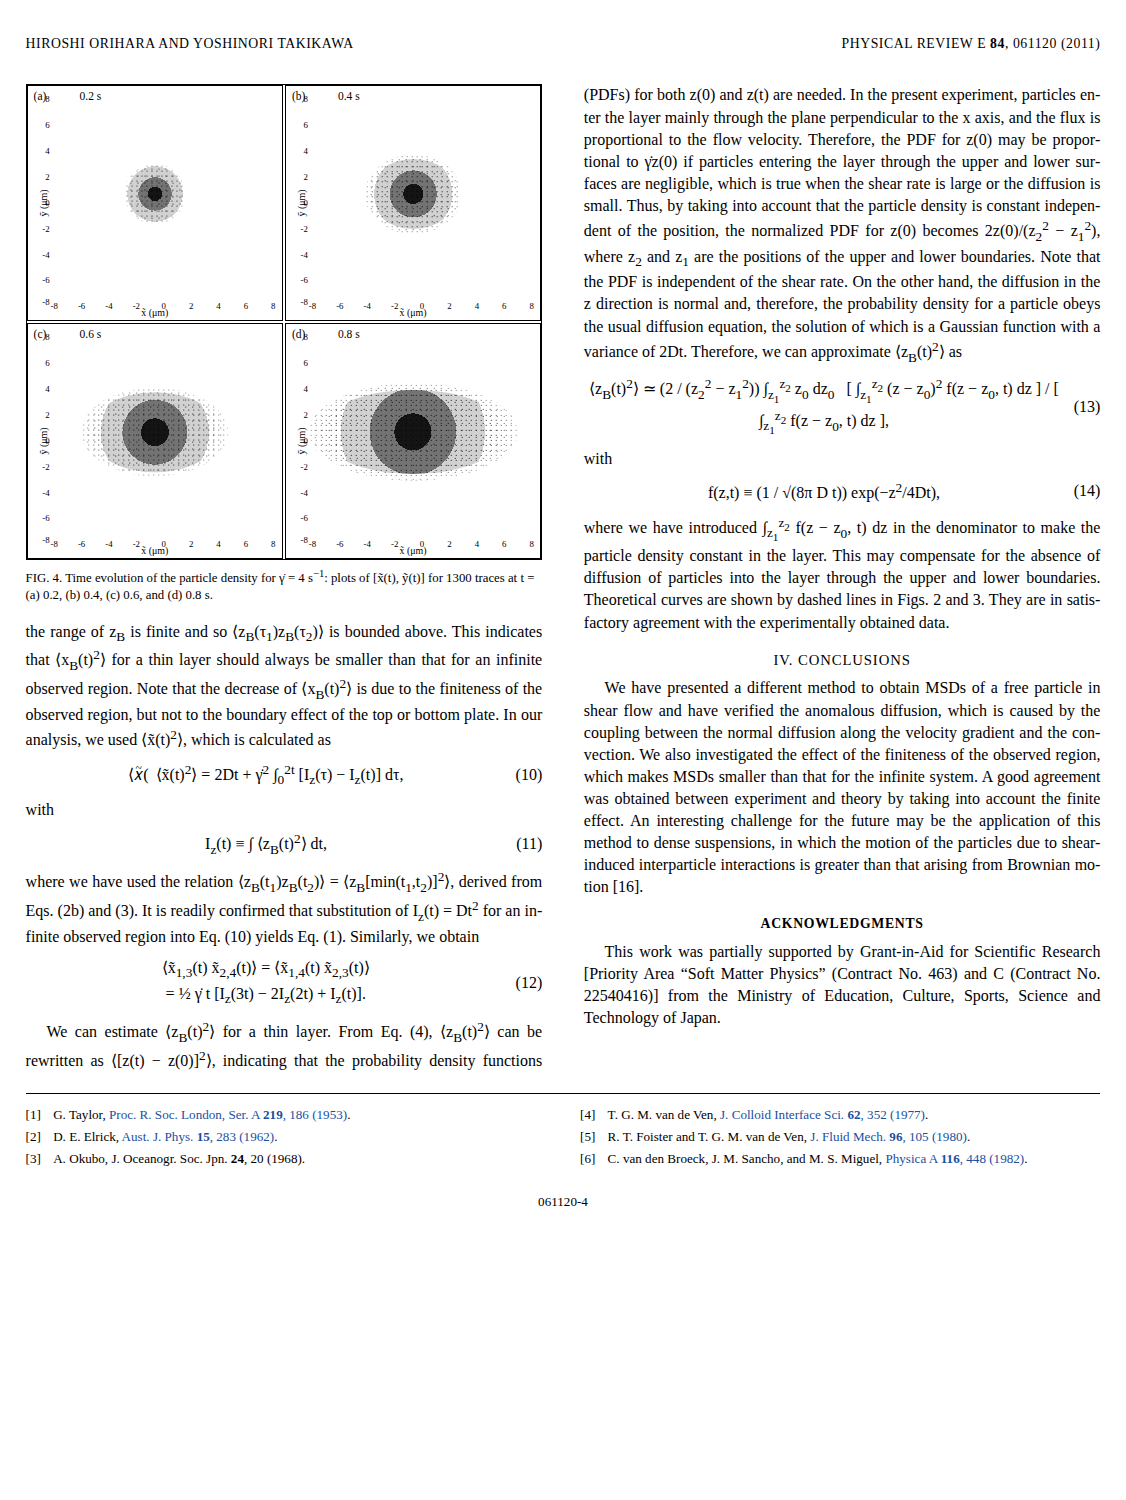Hiroshi Orihara and Yoshinori Takikawa
PHYSICAL REVIEW E 84, 061120 (2011)
(a) 0.2 s ỹ (μm)
86420-2-4-6-8
-8-6-4-202468
x̃ (μm)
(b) 0.4 s ỹ (μm)
86420-2-4-6-8
-8-6-4-202468
x̃ (μm)
(c) 0.6 s ỹ (μm)
86420-2-4-6-8
-8-6-4-202468
x̃ (μm)
(d) 0.8 s ỹ (μm)
86420-2-4-6-8
-8-6-4-202468
x̃ (μm)
FIG. 4. Time evolution of the particle density for γ̇ = 4 s−1: plots of [x̃(t), ỹ(t)] for 1300 traces at t = (a) 0.2, (b) 0.4, (c) 0.6, and (d) 0.8 s.
the range of zB is finite and so ⟨zB(τ1)zB(τ2)⟩ is bounded above. This indicates that ⟨xB(t)2⟩ for a thin layer should always be smaller than that for an infinite observed region. Note that the decrease of ⟨xB(t)2⟩ is due to the finiteness of the observed region, but not to the boundary effect of the top or bottom plate. In our analysis, we used ⟨x̃(t)2⟩, which is calculated as
⟨x~( ⟨x̃(t)2⟩ = 2Dt + γ̇2 ∫02t [Iz(τ) − Iz(t)] dτ,
(10)
with
Iz(t) ≡ ∫ ⟨zB(t)2⟩ dt,
(11)
where we have used the relation ⟨zB(t1)zB(t2)⟩ = ⟨zB[min(t1,t2)]2⟩, derived from Eqs. (2b) and (3). It is readily confirmed that substitution of Iz(t) = Dt2 for an infinite observed region into Eq. (10) yields Eq. (1). Similarly, we obtain
⟨x̃1,3(t) x̃2,4(t)⟩ = ⟨x̃1,4(t) x̃2,3(t)⟩
= ½ γ̇ t [Iz(3t) − 2Iz(2t) + Iz(t)].
(12)
We can estimate ⟨zB(t)2⟩ for a thin layer. From Eq. (4), ⟨zB(t)2⟩ can be rewritten as ⟨[z(t) − z(0)]2⟩, indicating that the probability density functions (PDFs) for both z(0) and z(t) are needed. In the present experiment, particles enter the layer mainly through the plane perpendicular to the x axis, and the flux is proportional to the flow velocity. Therefore, the PDF for z(0) may be proportional to γ̇z(0) if particles entering the layer through the upper and lower surfaces are negligible, which is true when the shear rate is large or the diffusion is small. Thus, by taking into account that the particle density is constant independent of the position, the normalized PDF for z(0) becomes 2z(0)/(z22 − z12), where z2 and z1 are the positions of the upper and lower boundaries. Note that the PDF is independent of the shear rate. On the other hand, the diffusion in the z direction is normal and, therefore, the probability density for a particle obeys the usual diffusion equation, the solution of which is a Gaussian function with a variance of 2Dt. Therefore, we can approximate ⟨zB(t)2⟩ as
⟨zB(t)2⟩ ≃ (2 / (z22 − z12)) ∫z1z2 z0 dz0 [ ∫z1z2 (z − z0)2 f(z − z0, t) dz ] / [ ∫z1z2 f(z − z0, t) dz ],
(13)
with
f(z,t) ≡ (1 / √(8π D t)) exp(−z2/4Dt),
(14)
where we have introduced ∫z1z2 f(z − z0, t) dz in the denominator to make the particle density constant in the layer. This may compensate for the absence of diffusion of particles into the layer through the upper and lower boundaries. Theoretical curves are shown by dashed lines in Figs. 2 and 3. They are in satisfactory agreement with the experimentally obtained data.
IV. Conclusions
We have presented a different method to obtain MSDs of a free particle in shear flow and have verified the anomalous diffusion, which is caused by the coupling between the normal diffusion along the velocity gradient and the convection. We also investigated the effect of the finiteness of the observed region, which makes MSDs smaller than that for the infinite system. A good agreement was obtained between experiment and theory by taking into account the finite effect. An interesting challenge for the future may be the application of this method to dense suspensions, in which the motion of the particles due to shear-induced interparticle interactions is greater than that arising from Brownian motion [16].
Acknowledgments
This work was partially supported by Grant-in-Aid for Scientific Research [Priority Area “Soft Matter Physics” (Contract No. 463) and C (Contract No. 22540416)] from the Ministry of Education, Culture, Sports, Science and Technology of Japan.
G. Taylor, Proc. R. Soc. London, Ser. A 219, 186 (1953).
D. E. Elrick, Aust. J. Phys. 15, 283 (1962).
A. Okubo, J. Oceanogr. Soc. Jpn. 24, 20 (1968).
T. G. M. van de Ven, J. Colloid Interface Sci. 62, 352 (1977).
R. T. Foister and T. G. M. van de Ven, J. Fluid Mech. 96, 105 (1980).
C. van den Broeck, J. M. Sancho, and M. S. Miguel, Physica A 116, 448 (1982).
061120-4